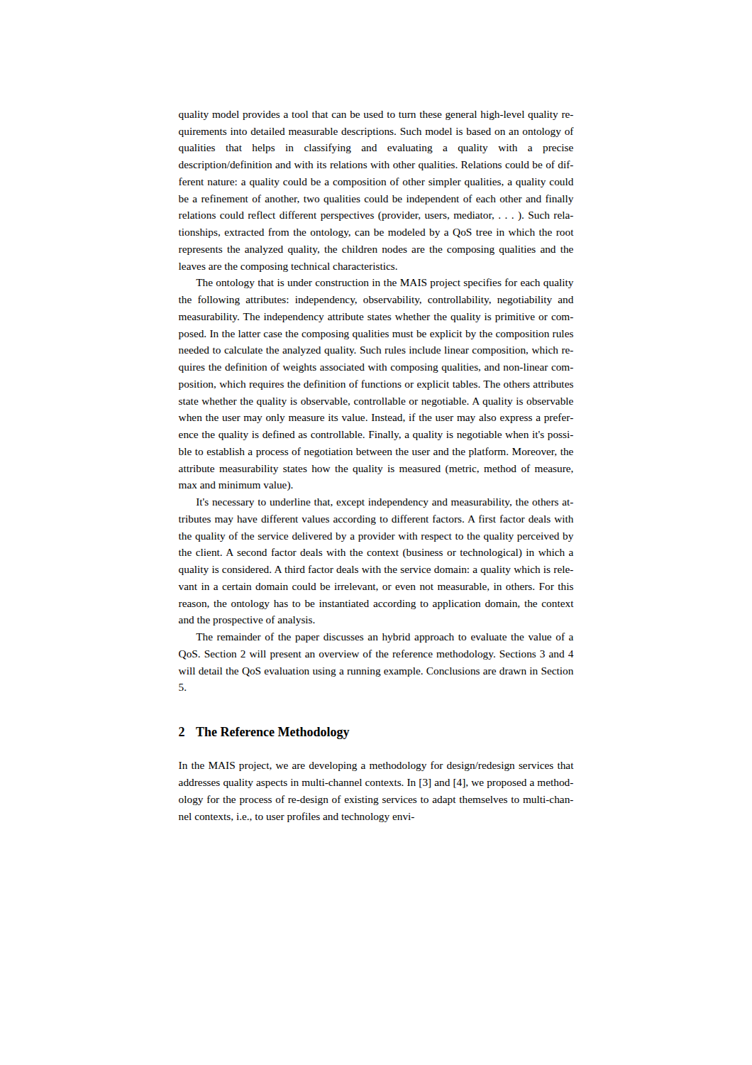quality model provides a tool that can be used to turn these general high-level quality requirements into detailed measurable descriptions. Such model is based on an ontology of qualities that helps in classifying and evaluating a quality with a precise description/definition and with its relations with other qualities. Relations could be of different nature: a quality could be a composition of other simpler qualities, a quality could be a refinement of another, two qualities could be independent of each other and finally relations could reflect different perspectives (provider, users, mediator, . . . ). Such relationships, extracted from the ontology, can be modeled by a QoS tree in which the root represents the analyzed quality, the children nodes are the composing qualities and the leaves are the composing technical characteristics.
The ontology that is under construction in the MAIS project specifies for each quality the following attributes: independency, observability, controllability, negotiability and measurability. The independency attribute states whether the quality is primitive or composed. In the latter case the composing qualities must be explicit by the composition rules needed to calculate the analyzed quality. Such rules include linear composition, which requires the definition of weights associated with composing qualities, and non-linear composition, which requires the definition of functions or explicit tables. The others attributes state whether the quality is observable, controllable or negotiable. A quality is observable when the user may only measure its value. Instead, if the user may also express a preference the quality is defined as controllable. Finally, a quality is negotiable when it's possible to establish a process of negotiation between the user and the platform. Moreover, the attribute measurability states how the quality is measured (metric, method of measure, max and minimum value).
It's necessary to underline that, except independency and measurability, the others attributes may have different values according to different factors. A first factor deals with the quality of the service delivered by a provider with respect to the quality perceived by the client. A second factor deals with the context (business or technological) in which a quality is considered. A third factor deals with the service domain: a quality which is relevant in a certain domain could be irrelevant, or even not measurable, in others. For this reason, the ontology has to be instantiated according to application domain, the context and the prospective of analysis.
The remainder of the paper discusses an hybrid approach to evaluate the value of a QoS. Section 2 will present an overview of the reference methodology. Sections 3 and 4 will detail the QoS evaluation using a running example. Conclusions are drawn in Section 5.
2 The Reference Methodology
In the MAIS project, we are developing a methodology for design/redesign services that addresses quality aspects in multi-channel contexts. In [3] and [4], we proposed a methodology for the process of re-design of existing services to adapt themselves to multi-channel contexts, i.e., to user profiles and technology envi-